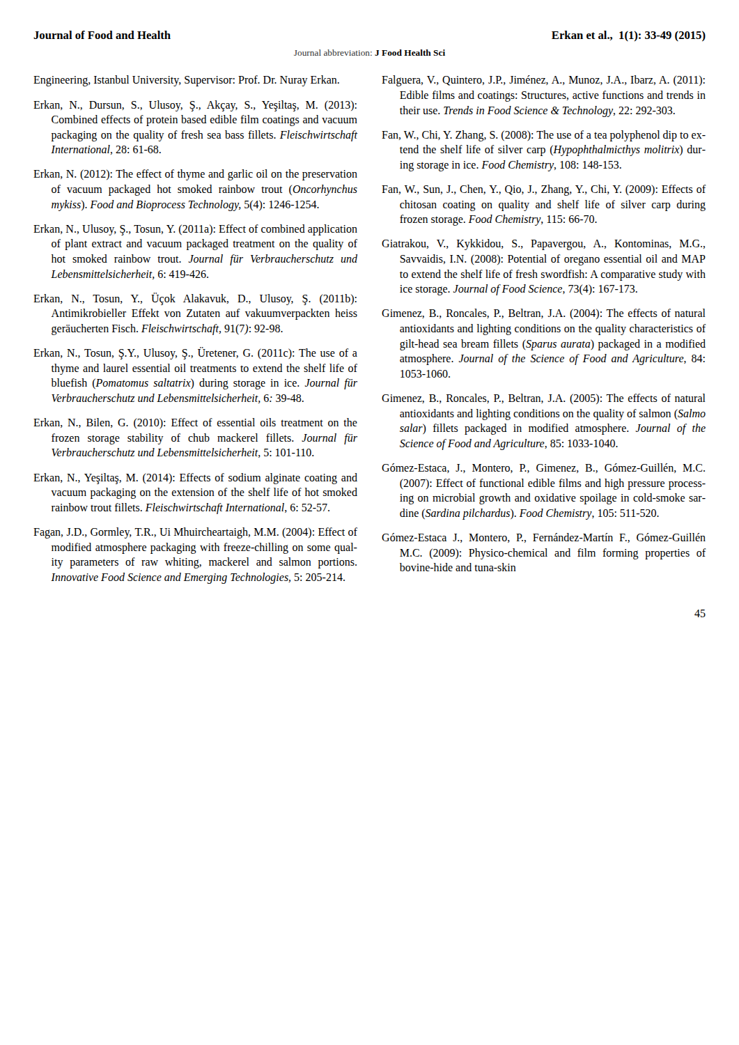Journal of Food and Health Erkan et al., 1(1): 33-49 (2015)
Journal abbreviation: J Food Health Sci
Engineering, Istanbul University, Supervisor: Prof. Dr. Nuray Erkan.
Erkan, N., Dursun, S., Ulusoy, Ş., Akçay, S., Yeşiltaş, M. (2013): Combined effects of protein based edible film coatings and vacuum packaging on the quality of fresh sea bass fillets. Fleischwirtschaft International, 28: 61-68.
Erkan, N. (2012): The effect of thyme and garlic oil on the preservation of vacuum packaged hot smoked rainbow trout (Oncorhynchus mykiss). Food and Bioprocess Technology, 5(4): 1246-1254.
Erkan, N., Ulusoy, Ş., Tosun, Y. (2011a): Effect of combined application of plant extract and vacuum packaged treatment on the quality of hot smoked rainbow trout. Journal für Verbraucherschutz und Lebensmittelsicherheit, 6: 419-426.
Erkan, N., Tosun, Y., Üçok Alakavuk, D., Ulusoy, Ş. (2011b): Antimikrobieller Effekt von Zutaten auf vakuumverpackten heiss geräucherten Fisch. Fleischwirtschaft, 91(7): 92-98.
Erkan, N., Tosun, Ş.Y., Ulusoy, Ş., Üretener, G. (2011c): The use of a thyme and laurel essential oil treatments to extend the shelf life of bluefish (Pomatomus saltatrix) during storage in ice. Journal für Verbraucherschutz und Lebensmittelsicherheit, 6: 39-48.
Erkan, N., Bilen, G. (2010): Effect of essential oils treatment on the frozen storage stability of chub mackerel fillets. Journal für Verbraucherschutz und Lebensmittelsicherheit, 5: 101-110.
Erkan, N., Yeşiltaş, M. (2014): Effects of sodium alginate coating and vacuum packaging on the extension of the shelf life of hot smoked rainbow trout fillets. Fleischwirtschaft International, 6: 52-57.
Fagan, J.D., Gormley, T.R., Ui Mhuircheartaigh, M.M. (2004): Effect of modified atmosphere packaging with freeze-chilling on some quality parameters of raw whiting, mackerel and salmon portions. Innovative Food Science and Emerging Technologies, 5: 205-214.
Falguera, V., Quintero, J.P., Jiménez, A., Munoz, J.A., Ibarz, A. (2011): Edible films and coatings: Structures, active functions and trends in their use. Trends in Food Science & Technology, 22: 292-303.
Fan, W., Chi, Y. Zhang, S. (2008): The use of a tea polyphenol dip to extend the shelf life of silver carp (Hypophthalmicthys molitrix) during storage in ice. Food Chemistry, 108: 148-153.
Fan, W., Sun, J., Chen, Y., Qio, J., Zhang, Y., Chi, Y. (2009): Effects of chitosan coating on quality and shelf life of silver carp during frozen storage. Food Chemistry, 115: 66-70.
Giatrakou, V., Kykkidou, S., Papavergou, A., Kontominas, M.G., Savvaidis, I.N. (2008): Potential of oregano essential oil and MAP to extend the shelf life of fresh swordfish: A comparative study with ice storage. Journal of Food Science, 73(4): 167-173.
Gimenez, B., Roncales, P., Beltran, J.A. (2004): The effects of natural antioxidants and lighting conditions on the quality characteristics of gilt-head sea bream fillets (Sparus aurata) packaged in a modified atmosphere. Journal of the Science of Food and Agriculture, 84: 1053-1060.
Gimenez, B., Roncales, P., Beltran, J.A. (2005): The effects of natural antioxidants and lighting conditions on the quality of salmon (Salmo salar) fillets packaged in modified atmosphere. Journal of the Science of Food and Agriculture, 85: 1033-1040.
Gómez-Estaca, J., Montero, P., Gimenez, B., Gómez-Guillén, M.C. (2007): Effect of functional edible films and high pressure processing on microbial growth and oxidative spoilage in cold-smoke sardine (Sardina pilchardus). Food Chemistry, 105: 511-520.
Gómez-Estaca J., Montero, P., Fernández-Martín F., Gómez-Guillén M.C. (2009): Physico-chemical and film forming properties of bovine-hide and tuna-skin
45